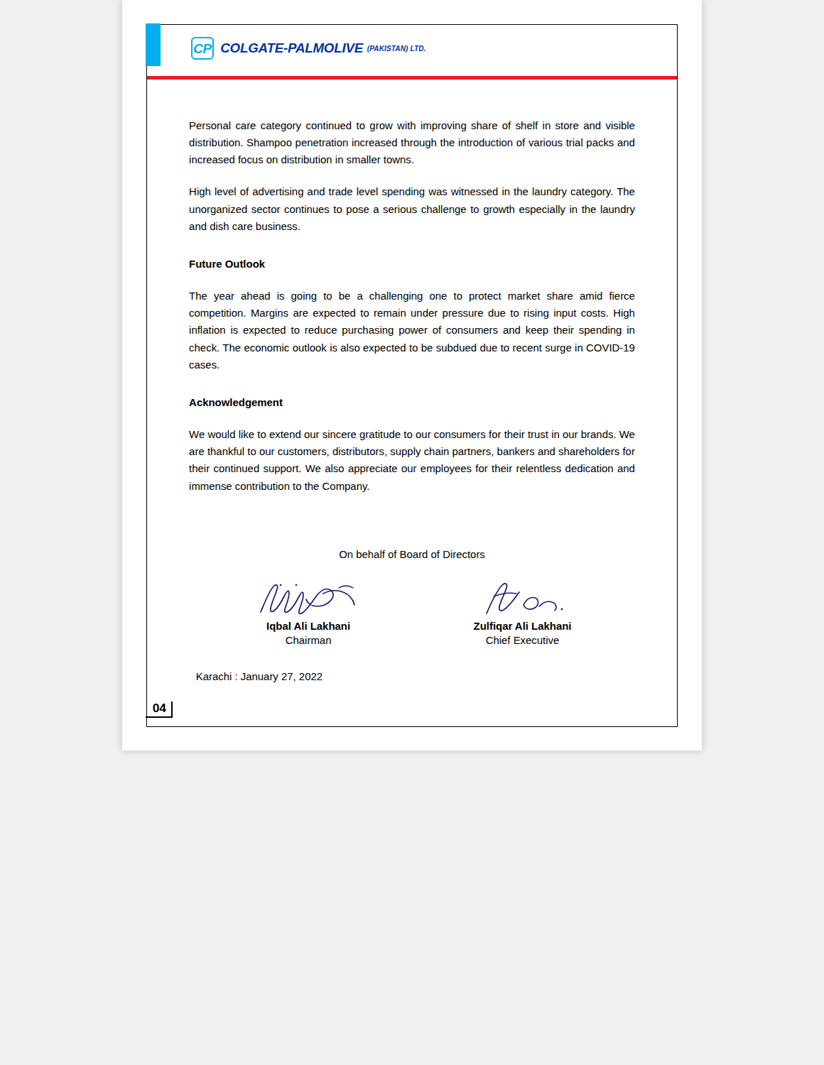CP
COLGATE-PALMOLIVE
(PAKISTAN) LTD.
Personal care category continued to grow with improving share of shelf in store and visible distribution. Shampoo penetration increased through the introduction of various trial packs and increased focus on distribution in smaller towns.
High level of advertising and trade level spending was witnessed in the laundry category. The unorganized sector continues to pose a serious challenge to growth especially in the laundry and dish care business.
Future Outlook
The year ahead is going to be a challenging one to protect market share amid fierce competition. Margins are expected to remain under pressure due to rising input costs. High inflation is expected to reduce purchasing power of consumers and keep their spending in check. The economic outlook is also expected to be subdued due to recent surge in COVID-19 cases.
Acknowledgement
We would like to extend our sincere gratitude to our consumers for their trust in our brands. We are thankful to our customers, distributors, supply chain partners, bankers and shareholders for their continued support. We also appreciate our employees for their relentless dedication and immense contribution to the Company.
On behalf of Board of Directors
Iqbal Ali Lakhani
Chairman
Zulfiqar Ali Lakhani
Chief Executive
Karachi : January 27, 2022
04